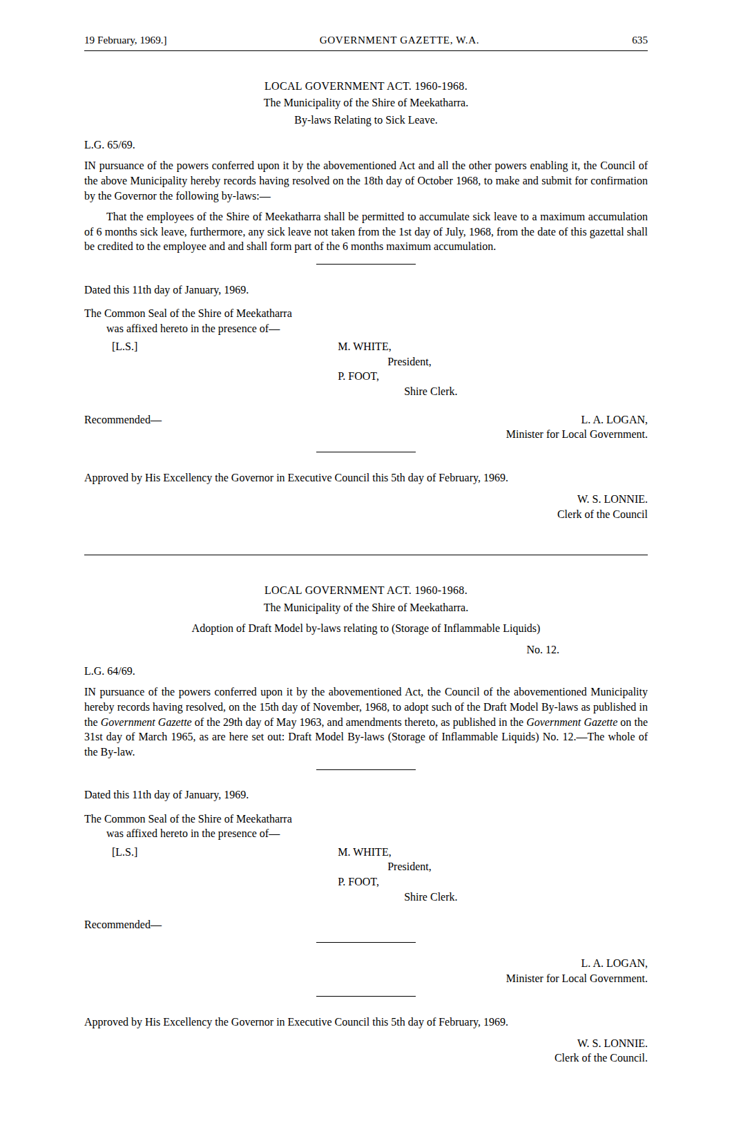19 February, 1969.] GOVERNMENT GAZETTE, W.A. 635
LOCAL GOVERNMENT ACT. 1960-1968.
The Municipality of the Shire of Meekatharra.
By-laws Relating to Sick Leave.
L.G. 65/69.
IN pursuance of the powers conferred upon it by the abovementioned Act and all the other powers enabling it, the Council of the above Municipality hereby records having resolved on the 18th day of October 1968, to make and submit for confirmation by the Governor the following by-laws:—
That the employees of the Shire of Meekatharra shall be permitted to accumulate sick leave to a maximum accumulation of 6 months sick leave, furthermore, any sick leave not taken from the 1st day of July, 1968, from the date of this gazettal shall be credited to the employee and and shall form part of the 6 months maximum accumulation.
Dated this 11th day of January, 1969.
The Common Seal of the Shire of Meekatharra
was affixed hereto in the presence of—
| [L.S.] | M. WHITE, President, P. FOOT, Shire Clerk. |
Recommended—
L. A. LOGAN,
Minister for Local Government.
Approved by His Excellency the Governor in Executive Council this 5th day of February, 1969.
W. S. LONNIE.
Clerk of the Council
LOCAL GOVERNMENT ACT. 1960-1968.
The Municipality of the Shire of Meekatharra.
Adoption of Draft Model by-laws relating to (Storage of Inflammable Liquids)
No. 12.
L.G. 64/69.
IN pursuance of the powers conferred upon it by the abovementioned Act, the Council of the abovementioned Municipality hereby records having resolved, on the 15th day of November, 1968, to adopt such of the Draft Model By-laws as published in the Government Gazette of the 29th day of May 1963, and amendments thereto, as published in the Government Gazette on the 31st day of March 1965, as are here set out: Draft Model By-laws (Storage of Inflammable Liquids) No. 12.—The whole of the By-law.
Dated this 11th day of January, 1969.
The Common Seal of the Shire of Meekatharra
was affixed hereto in the presence of—
| [L.S.] | M. WHITE, President, P. FOOT, Shire Clerk. |
Recommended—
L. A. LOGAN,
Minister for Local Government.
Approved by His Excellency the Governor in Executive Council this 5th day of February, 1969.
W. S. LONNIE.
Clerk of the Council.